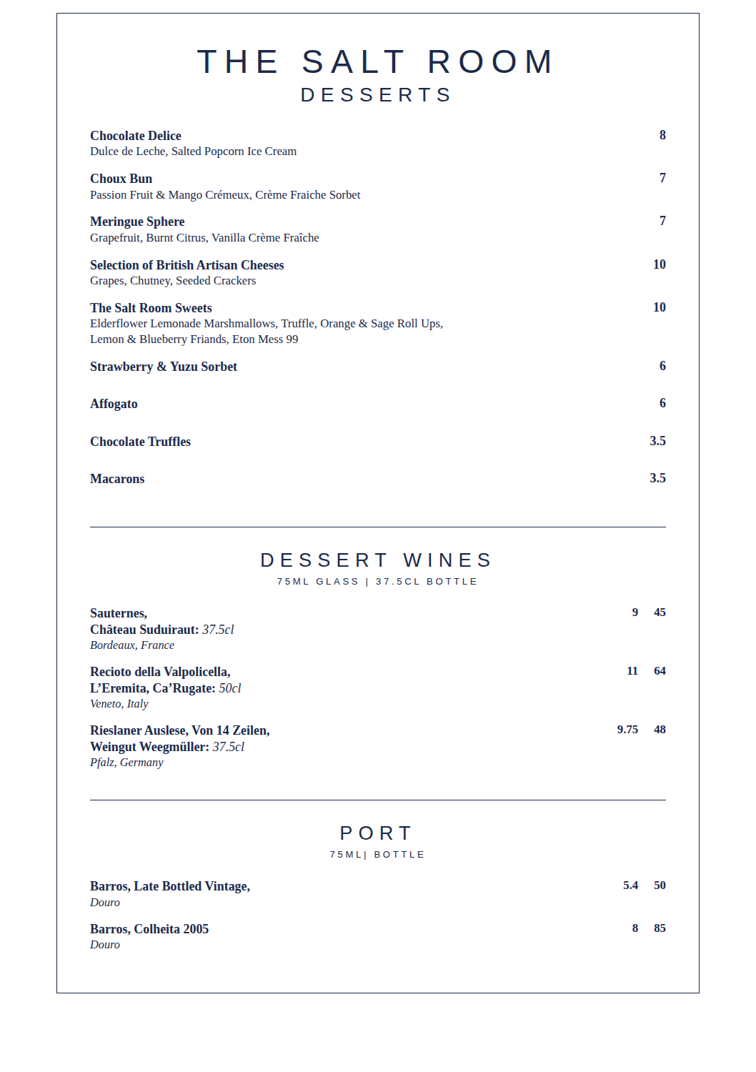The Salt Room
Desserts
| Chocolate Delice Dulce de Leche, Salted Popcorn Ice Cream | 8 |
| Choux Bun Passion Fruit & Mango Crémeux, Crème Fraiche Sorbet | 7 |
| Meringue Sphere Grapefruit, Burnt Citrus, Vanilla Crème Fraîche | 7 |
| Selection of British Artisan Cheeses Grapes, Chutney, Seeded Crackers | 10 |
| The Salt Room Sweets Elderflower Lemonade Marshmallows, Truffle, Orange & Sage Roll Ups, Lemon & Blueberry Friands, Eton Mess 99 | 10 |
| Strawberry & Yuzu Sorbet | 6 |
| Affogato | 6 |
| Chocolate Truffles | 3.5 |
| Macarons | 3.5 |
Dessert Wines
75ml Glass | 37.5cl Bottle
| Sauternes, Château Suduiraut: 37.5cl Bordeaux, France | 9 | 45 |
| Recioto della Valpolicella, L’Eremita, Ca’Rugate: 50cl Veneto, Italy | 11 | 64 |
| Rieslaner Auslese, Von 14 Zeilen, Weingut Weegmüller: 37.5cl Pfalz, Germany | 9.75 | 48 |
Port
75ml| Bottle
| Barros, Late Bottled Vintage, Douro | 5.4 | 50 |
| Barros, Colheita 2005 Douro | 8 | 85 |